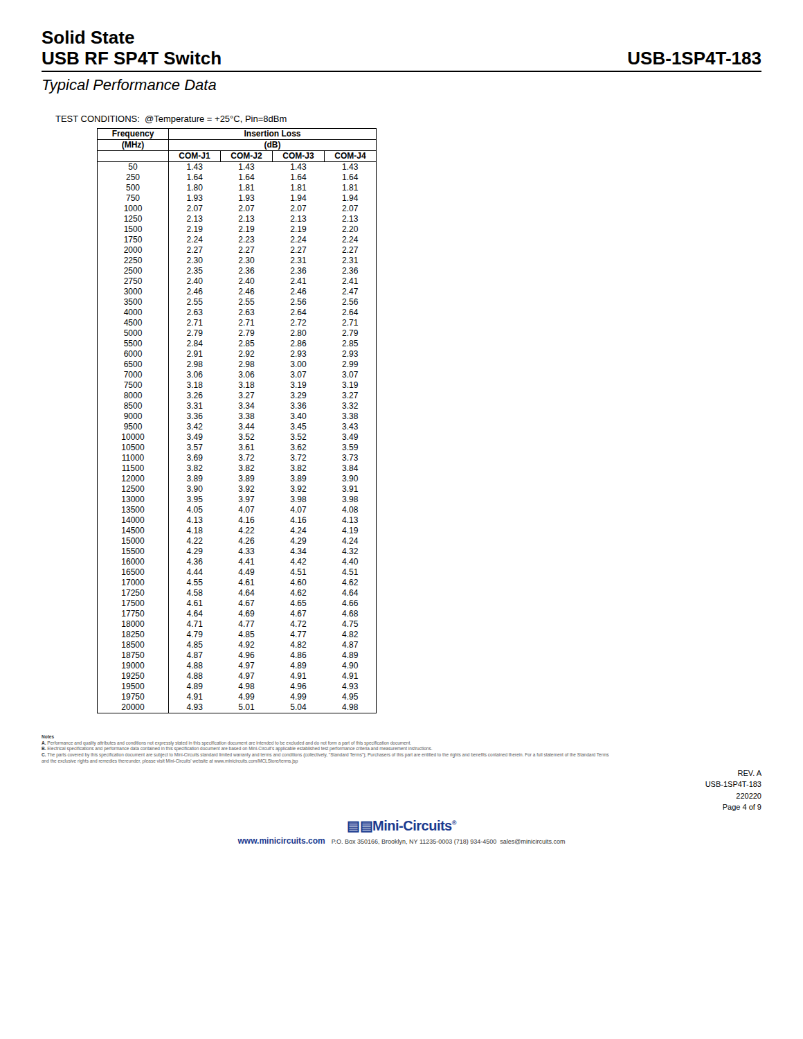Solid State
USB RF SP4T Switch
USB-1SP4T-183
Typical Performance Data
TEST CONDITIONS: @Temperature = +25°C, Pin=8dBm
| Frequency | Insertion Loss |
| --- | --- |
| (MHz) | (dB) |
| | COM-J1 | COM-J2 | COM-J3 | COM-J4 |
| 50 | 1.43 | 1.43 | 1.43 | 1.43 |
| 250 | 1.64 | 1.64 | 1.64 | 1.64 |
| 500 | 1.80 | 1.81 | 1.81 | 1.81 |
| 750 | 1.93 | 1.93 | 1.94 | 1.94 |
| 1000 | 2.07 | 2.07 | 2.07 | 2.07 |
| 1250 | 2.13 | 2.13 | 2.13 | 2.13 |
| 1500 | 2.19 | 2.19 | 2.19 | 2.20 |
| 1750 | 2.24 | 2.23 | 2.24 | 2.24 |
| 2000 | 2.27 | 2.27 | 2.27 | 2.27 |
| 2250 | 2.30 | 2.30 | 2.31 | 2.31 |
| 2500 | 2.35 | 2.36 | 2.36 | 2.36 |
| 2750 | 2.40 | 2.40 | 2.41 | 2.41 |
| 3000 | 2.46 | 2.46 | 2.46 | 2.47 |
| 3500 | 2.55 | 2.55 | 2.56 | 2.56 |
| 4000 | 2.63 | 2.63 | 2.64 | 2.64 |
| 4500 | 2.71 | 2.71 | 2.72 | 2.71 |
| 5000 | 2.79 | 2.79 | 2.80 | 2.79 |
| 5500 | 2.84 | 2.85 | 2.86 | 2.85 |
| 6000 | 2.91 | 2.92 | 2.93 | 2.93 |
| 6500 | 2.98 | 2.98 | 3.00 | 2.99 |
| 7000 | 3.06 | 3.06 | 3.07 | 3.07 |
| 7500 | 3.18 | 3.18 | 3.19 | 3.19 |
| 8000 | 3.26 | 3.27 | 3.29 | 3.27 |
| 8500 | 3.31 | 3.34 | 3.36 | 3.32 |
| 9000 | 3.36 | 3.38 | 3.40 | 3.38 |
| 9500 | 3.42 | 3.44 | 3.45 | 3.43 |
| 10000 | 3.49 | 3.52 | 3.52 | 3.49 |
| 10500 | 3.57 | 3.61 | 3.62 | 3.59 |
| 11000 | 3.69 | 3.72 | 3.72 | 3.73 |
| 11500 | 3.82 | 3.82 | 3.82 | 3.84 |
| 12000 | 3.89 | 3.89 | 3.89 | 3.90 |
| 12500 | 3.90 | 3.92 | 3.92 | 3.91 |
| 13000 | 3.95 | 3.97 | 3.98 | 3.98 |
| 13500 | 4.05 | 4.07 | 4.07 | 4.08 |
| 14000 | 4.13 | 4.16 | 4.16 | 4.13 |
| 14500 | 4.18 | 4.22 | 4.24 | 4.19 |
| 15000 | 4.22 | 4.26 | 4.29 | 4.24 |
| 15500 | 4.29 | 4.33 | 4.34 | 4.32 |
| 16000 | 4.36 | 4.41 | 4.42 | 4.40 |
| 16500 | 4.44 | 4.49 | 4.51 | 4.51 |
| 17000 | 4.55 | 4.61 | 4.60 | 4.62 |
| 17250 | 4.58 | 4.64 | 4.62 | 4.64 |
| 17500 | 4.61 | 4.67 | 4.65 | 4.66 |
| 17750 | 4.64 | 4.69 | 4.67 | 4.68 |
| 18000 | 4.71 | 4.77 | 4.72 | 4.75 |
| 18250 | 4.79 | 4.85 | 4.77 | 4.82 |
| 18500 | 4.85 | 4.92 | 4.82 | 4.87 |
| 18750 | 4.87 | 4.96 | 4.86 | 4.89 |
| 19000 | 4.88 | 4.97 | 4.89 | 4.90 |
| 19250 | 4.88 | 4.97 | 4.91 | 4.91 |
| 19500 | 4.89 | 4.98 | 4.96 | 4.93 |
| 19750 | 4.91 | 4.99 | 4.99 | 4.95 |
| 20000 | 4.93 | 5.01 | 5.04 | 4.98 |
Notes
A. Performance and quality attributes and conditions not expressly stated in this specification document are intended to be excluded and do not form a part of this specification document.
B. Electrical specifications and performance data contained in this specification document are based on Mini-Circuit's applicable established test performance criteria and measurement instructions.
C. The parts covered by this specification document are subject to Mini-Circuits standard limited warranty and terms and conditions (collectively, "Standard Terms"); Purchasers of this part are entitled to the rights and benefits contained therein. For a full statement of the Standard Terms and the exclusive rights and remedies thereunder, please visit Mini-Circuits' website at www.minicircuits.com/MCLStore/terms.jsp
REV. A
USB-1SP4T-183
220220
Page 4 of 9
▤▤Mini-Circuits®
www.minicircuits.com P.O. Box 350166, Brooklyn, NY 11235-0003 (718) 934-4500 sales@minicircuits.com